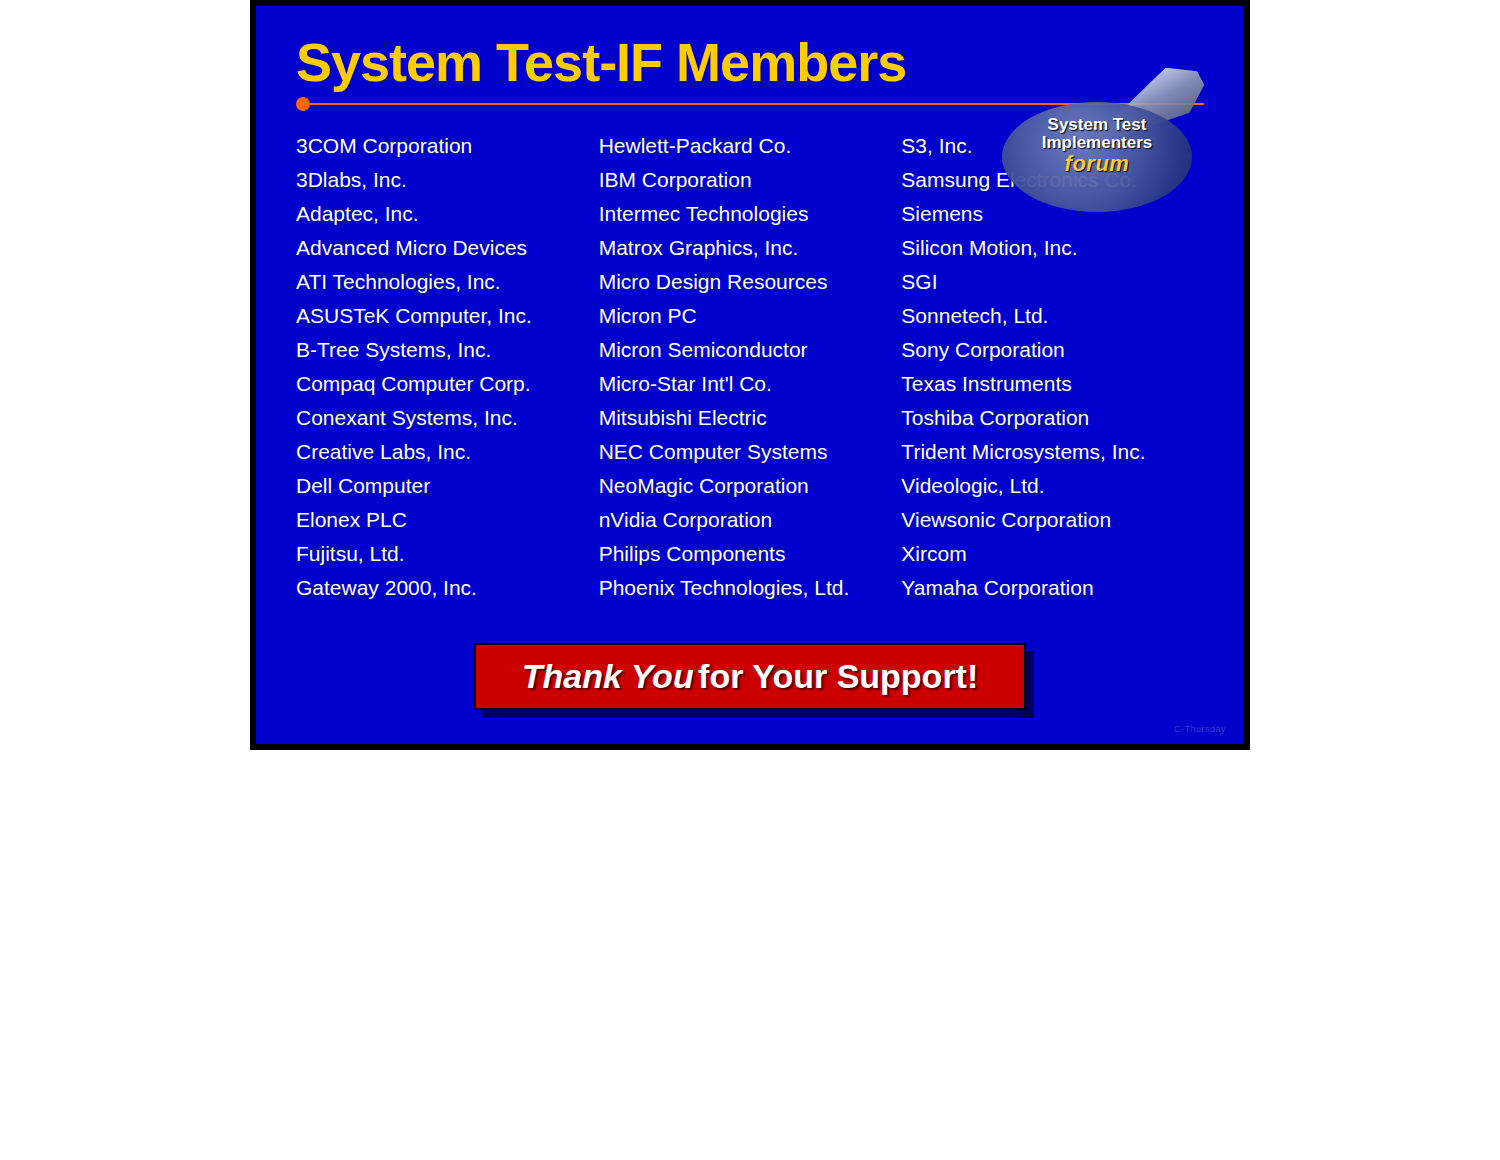System Test-IF Members
System Test
Implementers forum
3COM Corporation
3Dlabs, Inc.
Adaptec, Inc.
Advanced Micro Devices
ATI Technologies, Inc.
ASUSTeK Computer, Inc.
B-Tree Systems, Inc.
Compaq Computer Corp.
Conexant Systems, Inc.
Creative Labs, Inc.
Dell Computer
Elonex PLC
Fujitsu, Ltd.
Gateway 2000, Inc.
Hewlett-Packard Co.
IBM Corporation
Intermec Technologies
Matrox Graphics, Inc.
Micro Design Resources
Micron PC
Micron Semiconductor
Micro-Star Int'l Co.
Mitsubishi Electric
NEC Computer Systems
NeoMagic Corporation
nVidia Corporation
Philips Components
Phoenix Technologies, Ltd.
S3, Inc.
Samsung Electronics Co.
Siemens
Silicon Motion, Inc.
SGI
Sonnetech, Ltd.
Sony Corporation
Texas Instruments
Toshiba Corporation
Trident Microsystems, Inc.
Videologic, Ltd.
Viewsonic Corporation
Xircom
Yamaha Corporation
Thank You for Your Support!
C-Thursday